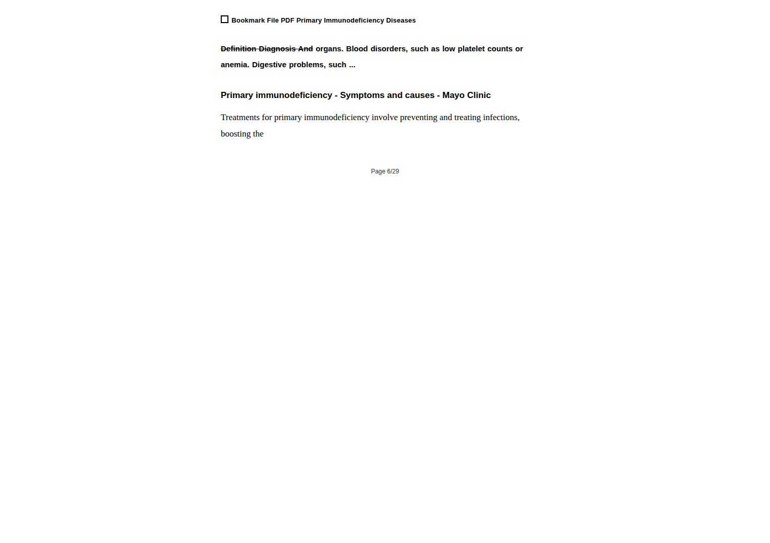Bookmark File PDF Primary Immunodeficiency Diseases
Definition Diagnosis And organs. Blood disorders, such as low platelet counts or anemia. Digestive problems, such ...
Primary immunodeficiency - Symptoms and causes - Mayo Clinic
Treatments for primary immunodeficiency involve preventing and treating infections, boosting the
Page 6/29